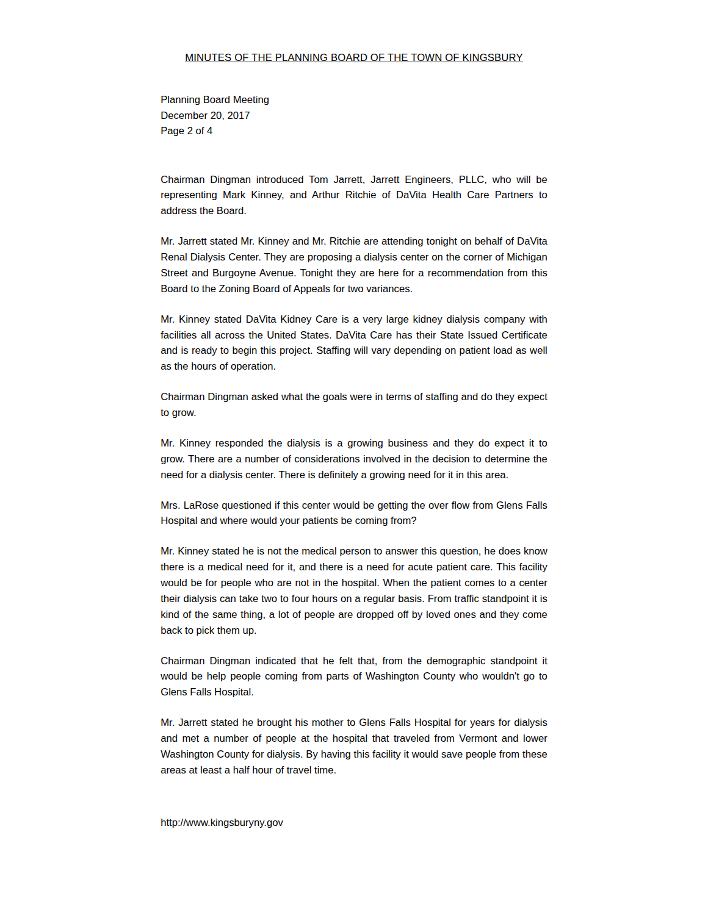MINUTES OF THE PLANNING BOARD OF THE TOWN OF KINGSBURY
Planning Board Meeting
December 20, 2017
Page 2 of 4
Chairman Dingman introduced Tom Jarrett, Jarrett Engineers, PLLC, who will be representing Mark Kinney, and Arthur Ritchie of DaVita Health Care Partners to address the Board.
Mr. Jarrett stated Mr. Kinney and Mr. Ritchie are attending tonight on behalf of DaVita Renal Dialysis Center. They are proposing a dialysis center on the corner of Michigan Street and Burgoyne Avenue. Tonight they are here for a recommendation from this Board to the Zoning Board of Appeals for two variances.
Mr. Kinney stated DaVita Kidney Care is a very large kidney dialysis company with facilities all across the United States. DaVita Care has their State Issued Certificate and is ready to begin this project. Staffing will vary depending on patient load as well as the hours of operation.
Chairman Dingman asked what the goals were in terms of staffing and do they expect to grow.
Mr. Kinney responded the dialysis is a growing business and they do expect it to grow. There are a number of considerations involved in the decision to determine the need for a dialysis center. There is definitely a growing need for it in this area.
Mrs. LaRose questioned if this center would be getting the over flow from Glens Falls Hospital and where would your patients be coming from?
Mr. Kinney stated he is not the medical person to answer this question, he does know there is a medical need for it, and there is a need for acute patient care. This facility would be for people who are not in the hospital. When the patient comes to a center their dialysis can take two to four hours on a regular basis. From traffic standpoint it is kind of the same thing, a lot of people are dropped off by loved ones and they come back to pick them up.
Chairman Dingman indicated that he felt that, from the demographic standpoint it would be help people coming from parts of Washington County who wouldn't go to Glens Falls Hospital.
Mr. Jarrett stated he brought his mother to Glens Falls Hospital for years for dialysis and met a number of people at the hospital that traveled from Vermont and lower Washington County for dialysis. By having this facility it would save people from these areas at least a half hour of travel time.
http://www.kingsburyny.gov